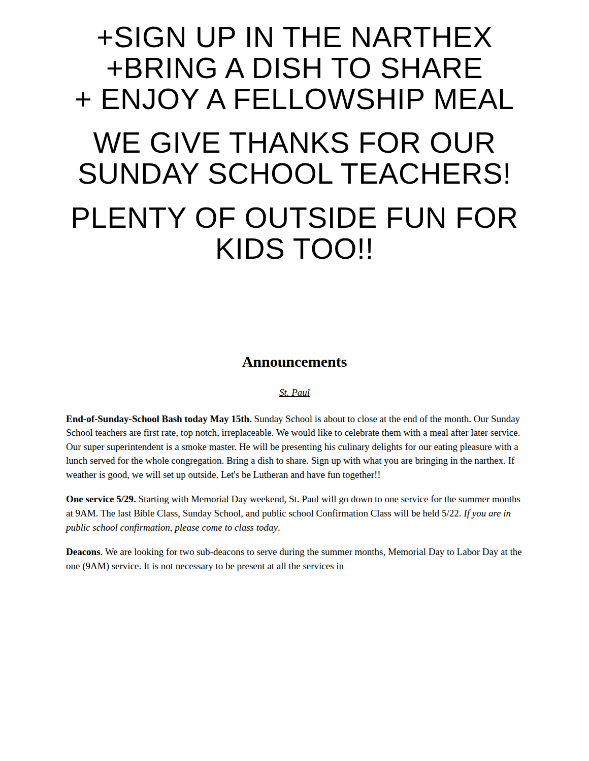+Sign up in the narthex
+Bring a dish to share
+ Enjoy a fellowship meal
We give thanks for our Sunday School teachers!
Plenty of outside fun for kids too!!
Announcements
St. Paul
End-of-Sunday-School Bash today May 15th. Sunday School is about to close at the end of the month. Our Sunday School teachers are first rate, top notch, irreplaceable. We would like to celebrate them with a meal after later service. Our super superintendent is a smoke master. He will be presenting his culinary delights for our eating pleasure with a lunch served for the whole congregation. Bring a dish to share. Sign up with what you are bringing in the narthex. If weather is good, we will set up outside. Let's be Lutheran and have fun together!!
One service 5/29. Starting with Memorial Day weekend, St. Paul will go down to one service for the summer months at 9AM. The last Bible Class, Sunday School, and public school Confirmation Class will be held 5/22. If you are in public school confirmation, please come to class today.
Deacons. We are looking for two sub-deacons to serve during the summer months, Memorial Day to Labor Day at the one (9AM) service. It is not necessary to be present at all the services in